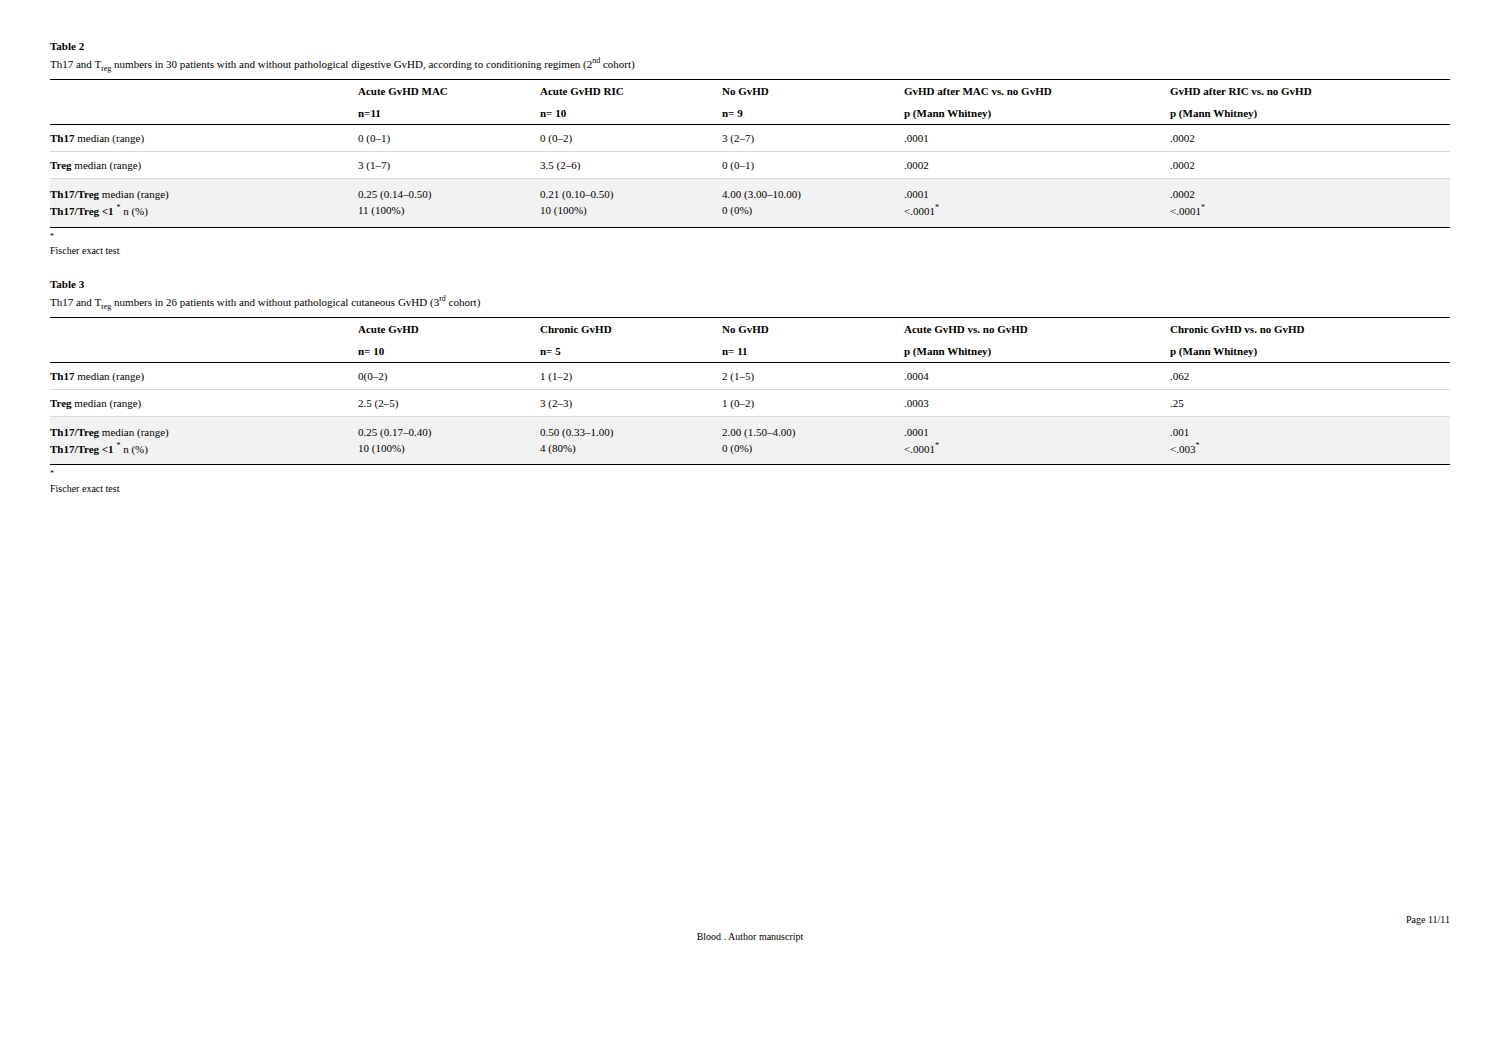Table 2
Th17 and Treg numbers in 30 patients with and without pathological digestive GvHD, according to conditioning regimen (2nd cohort)
| | Acute GvHD MAC | Acute GvHD RIC | No GvHD | GvHD after MAC vs. no GvHD | GvHD after RIC vs. no GvHD |
| --- | --- | --- | --- | --- | --- |
| | n=11 | n= 10 | n= 9 | p (Mann Whitney) | p (Mann Whitney) |
| Th17 median (range) | 0 (0–1) | 0 (0–2) | 3 (2–7) | .0001 | .0002 |
| Treg median (range) | 3 (1–7) | 3.5 (2–6) | 0 (0–1) | .0002 | .0002 |
| Th17/Treg median (range) Th17/Treg <1 * n (%) | 0.25 (0.14–0.50) 11 (100%) | 0.21 (0.10–0.50) 10 (100%) | 4.00 (3.00–10.00) 0 (0%) | .0001 <.0001 * | .0002 <.0001 * |
*
Fischer exact test
Table 3
Th17 and Treg numbers in 26 patients with and without pathological cutaneous GvHD (3rd cohort)
| | Acute GvHD | Chronic GvHD | No GvHD | Acute GvHD vs. no GvHD | Chronic GvHD vs. no GvHD |
| --- | --- | --- | --- | --- | --- |
| | n= 10 | n= 5 | n= 11 | p (Mann Whitney) | p (Mann Whitney) |
| Th17 median (range) | 0(0–2) | 1 (1–2) | 2 (1–5) | .0004 | .062 |
| Treg median (range) | 2.5 (2–5) | 3 (2–3) | 1 (0–2) | .0003 | .25 |
| Th17/Treg median (range) Th17/Treg <1 * n (%) | 0.25 (0.17–0.40) 10 (100%) | 0.50 (0.33–1.00) 4 (80%) | 2.00 (1.50–4.00) 0 (0%) | .0001 <.0001 * | .001 <.003 * |
*
Fischer exact test
Page 11/11
Blood . Author manuscript